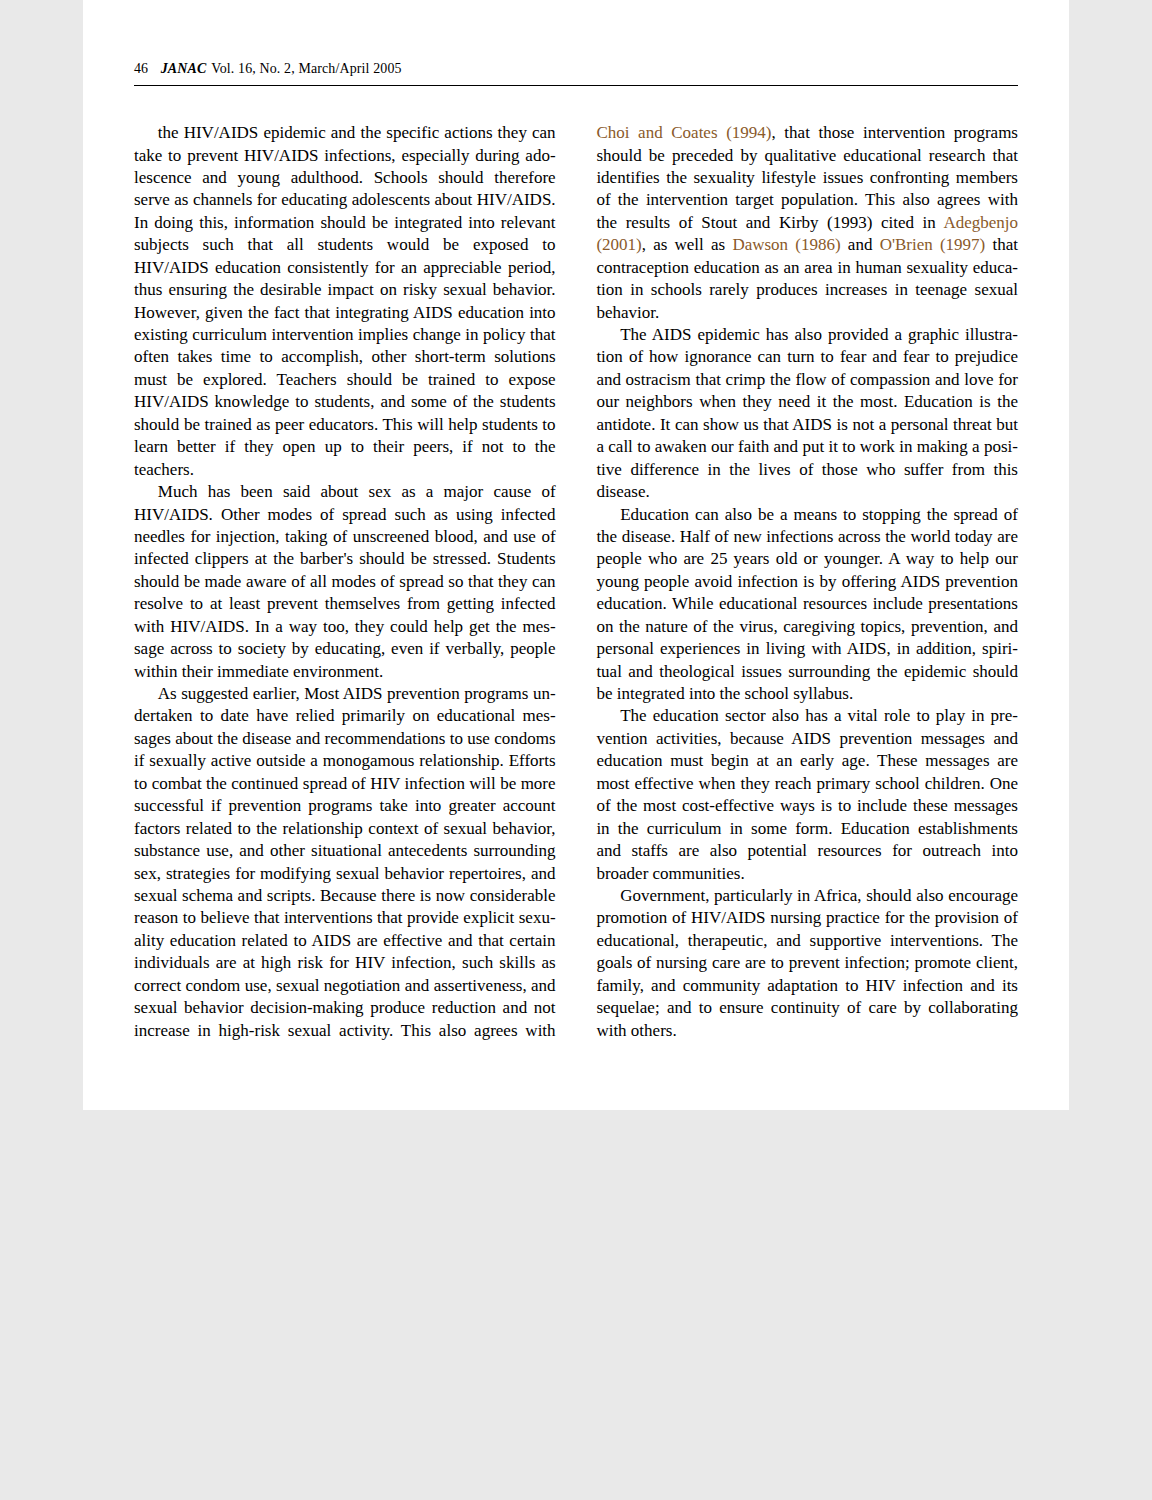46 JANAC Vol. 16, No. 2, March/April 2005
the HIV/AIDS epidemic and the specific actions they can take to prevent HIV/AIDS infections, especially during adolescence and young adulthood. Schools should therefore serve as channels for educating adolescents about HIV/AIDS. In doing this, information should be integrated into relevant subjects such that all students would be exposed to HIV/AIDS education consistently for an appreciable period, thus ensuring the desirable impact on risky sexual behavior. However, given the fact that integrating AIDS education into existing curriculum intervention implies change in policy that often takes time to accomplish, other short-term solutions must be explored. Teachers should be trained to expose HIV/AIDS knowledge to students, and some of the students should be trained as peer educators. This will help students to learn better if they open up to their peers, if not to the teachers.
Much has been said about sex as a major cause of HIV/AIDS. Other modes of spread such as using infected needles for injection, taking of unscreened blood, and use of infected clippers at the barber's should be stressed. Students should be made aware of all modes of spread so that they can resolve to at least prevent themselves from getting infected with HIV/AIDS. In a way too, they could help get the message across to society by educating, even if verbally, people within their immediate environment.
As suggested earlier, Most AIDS prevention programs undertaken to date have relied primarily on educational messages about the disease and recommendations to use condoms if sexually active outside a monogamous relationship. Efforts to combat the continued spread of HIV infection will be more successful if prevention programs take into greater account factors related to the relationship context of sexual behavior, substance use, and other situational antecedents surrounding sex, strategies for modifying sexual behavior repertoires, and sexual schema and scripts. Because there is now considerable reason to believe that interventions that provide explicit sexuality education related to AIDS are effective and that certain individuals are at high risk for HIV infection, such skills as correct condom use, sexual negotiation and assertiveness, and sexual behavior decision-making produce reduction and not increase in high-risk sexual activity. This also agrees with Choi and Coates (1994), that those intervention programs should be preceded by qualitative educational research that identifies the sexuality lifestyle issues confronting members of the intervention target population. This also agrees with the results of Stout and Kirby (1993) cited in Adegbenjo (2001), as well as Dawson (1986) and O'Brien (1997) that contraception education as an area in human sexuality education in schools rarely produces increases in teenage sexual behavior.
The AIDS epidemic has also provided a graphic illustration of how ignorance can turn to fear and fear to prejudice and ostracism that crimp the flow of compassion and love for our neighbors when they need it the most. Education is the antidote. It can show us that AIDS is not a personal threat but a call to awaken our faith and put it to work in making a positive difference in the lives of those who suffer from this disease.
Education can also be a means to stopping the spread of the disease. Half of new infections across the world today are people who are 25 years old or younger. A way to help our young people avoid infection is by offering AIDS prevention education. While educational resources include presentations on the nature of the virus, caregiving topics, prevention, and personal experiences in living with AIDS, in addition, spiritual and theological issues surrounding the epidemic should be integrated into the school syllabus.
The education sector also has a vital role to play in prevention activities, because AIDS prevention messages and education must begin at an early age. These messages are most effective when they reach primary school children. One of the most cost-effective ways is to include these messages in the curriculum in some form. Education establishments and staffs are also potential resources for outreach into broader communities.
Government, particularly in Africa, should also encourage promotion of HIV/AIDS nursing practice for the provision of educational, therapeutic, and supportive interventions. The goals of nursing care are to prevent infection; promote client, family, and community adaptation to HIV infection and its sequelae; and to ensure continuity of care by collaborating with others.